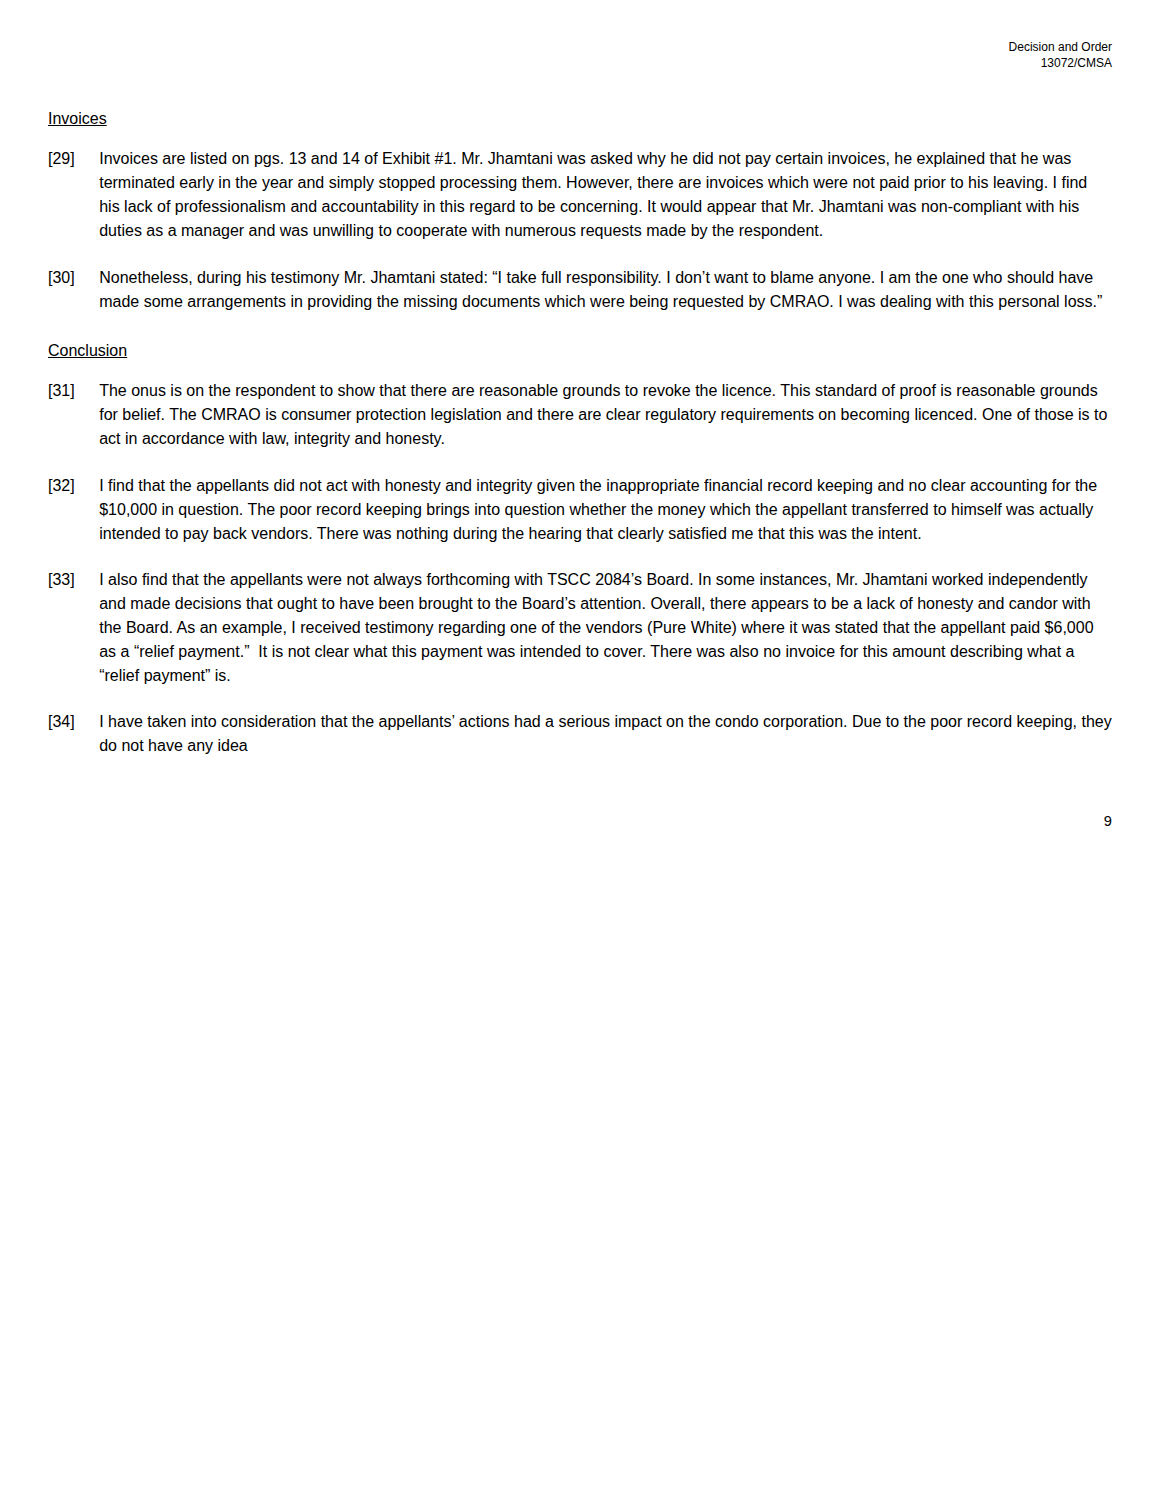Decision and Order
13072/CMSA
Invoices
[29]
Invoices are listed on pgs. 13 and 14 of Exhibit #1. Mr. Jhamtani was asked why he did not pay certain invoices, he explained that he was terminated early in the year and simply stopped processing them. However, there are invoices which were not paid prior to his leaving. I find his lack of professionalism and accountability in this regard to be concerning. It would appear that Mr. Jhamtani was non-compliant with his duties as a manager and was unwilling to cooperate with numerous requests made by the respondent.
[30]
Nonetheless, during his testimony Mr. Jhamtani stated: “I take full responsibility. I don’t want to blame anyone. I am the one who should have made some arrangements in providing the missing documents which were being requested by CMRAO. I was dealing with this personal loss.”
Conclusion
[31]
The onus is on the respondent to show that there are reasonable grounds to revoke the licence. This standard of proof is reasonable grounds for belief. The CMRAO is consumer protection legislation and there are clear regulatory requirements on becoming licenced. One of those is to act in accordance with law, integrity and honesty.
[32]
I find that the appellants did not act with honesty and integrity given the inappropriate financial record keeping and no clear accounting for the $10,000 in question. The poor record keeping brings into question whether the money which the appellant transferred to himself was actually intended to pay back vendors. There was nothing during the hearing that clearly satisfied me that this was the intent.
[33]
I also find that the appellants were not always forthcoming with TSCC 2084’s Board. In some instances, Mr. Jhamtani worked independently and made decisions that ought to have been brought to the Board’s attention. Overall, there appears to be a lack of honesty and candor with the Board. As an example, I received testimony regarding one of the vendors (Pure White) where it was stated that the appellant paid $6,000 as a “relief payment.” It is not clear what this payment was intended to cover. There was also no invoice for this amount describing what a “relief payment” is.
[34]
I have taken into consideration that the appellants’ actions had a serious impact on the condo corporation. Due to the poor record keeping, they do not have any idea
9